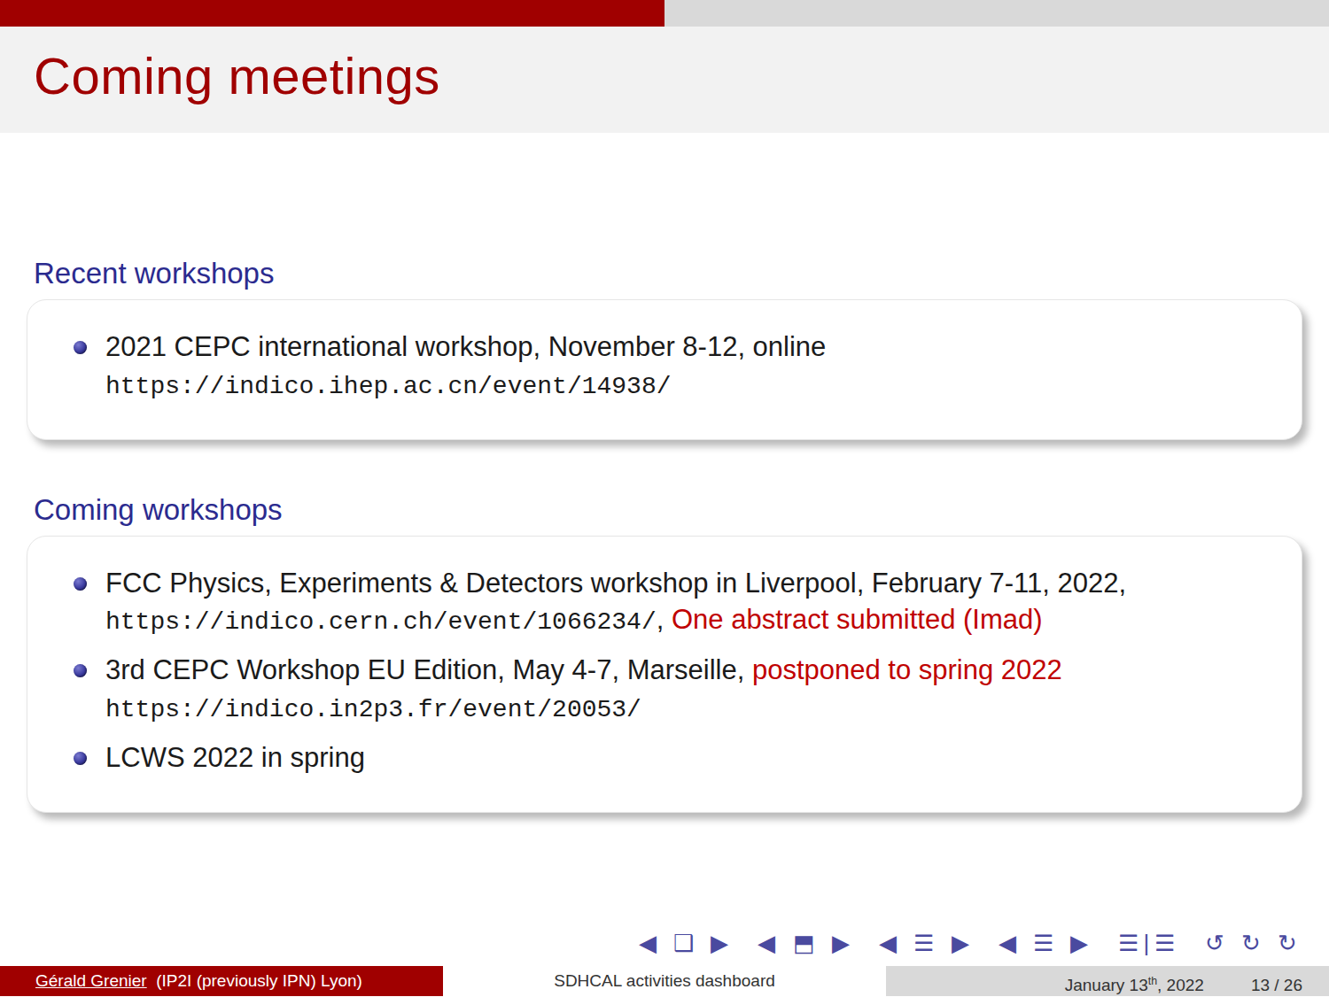Coming meetings
Recent workshops
2021 CEPC international workshop, November 8-12, online
https://indico.ihep.ac.cn/event/14938/
Coming workshops
FCC Physics, Experiments & Detectors workshop in Liverpool, February 7-11, 2022, https://indico.cern.ch/event/1066234/, One abstract submitted (Imad)
3rd CEPC Workshop EU Edition, May 4-7, Marseille, postponed to spring 2022 https://indico.in2p3.fr/event/20053/
LCWS 2022 in spring
◀ ❑ ▶ ◀ ⬒ ▶ ◀ ☰ ▶ ◀ ☰ ▶ ☰|☰ ↺ ↻ ↻
Gérald Grenier (IP2I (previously IPN) Lyon)
SDHCAL activities dashboard
January 13th, 2022 13 / 26